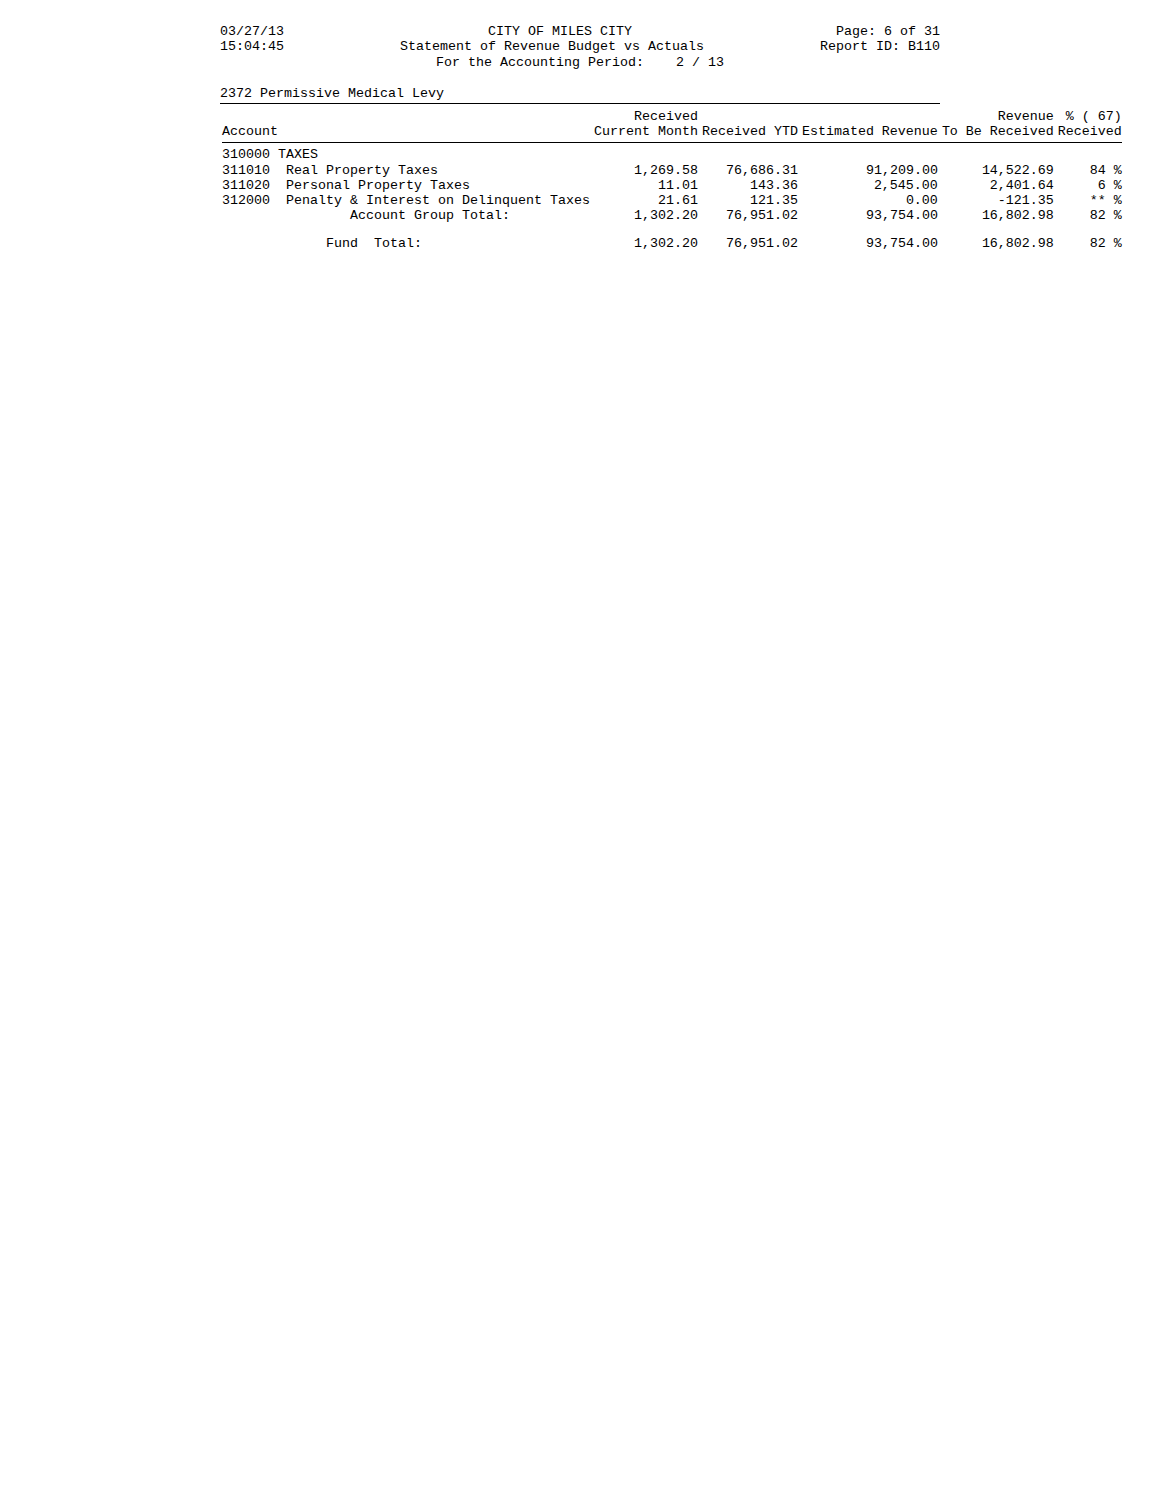03/27/13 CITY OF MILES CITY Page: 6 of 31
15:04:45 Statement of Revenue Budget vs Actuals Report ID: B110
For the Accounting Period: 2 / 13
2372 Permissive Medical Levy
| | Received | | | Revenue | % ( 67) |
| --- | --- | --- | --- | --- | --- |
| Account | Current Month | Received YTD | Estimated Revenue | To Be Received | Received |
| 310000 TAXES |
| 311010 Real Property Taxes | 1,269.58 | 76,686.31 | 91,209.00 | 14,522.69 | 84 % |
| 311020 Personal Property Taxes | 11.01 | 143.36 | 2,545.00 | 2,401.64 | 6 % |
| 312000 Penalty & Interest on Delinquent Taxes | 21.61 | 121.35 | 0.00 | -121.35 | ** % |
| Account Group Total: | 1,302.20 | 76,951.02 | 93,754.00 | 16,802.98 | 82 % |
| Fund Total: | 1,302.20 | 76,951.02 | 93,754.00 | 16,802.98 | 82 % |